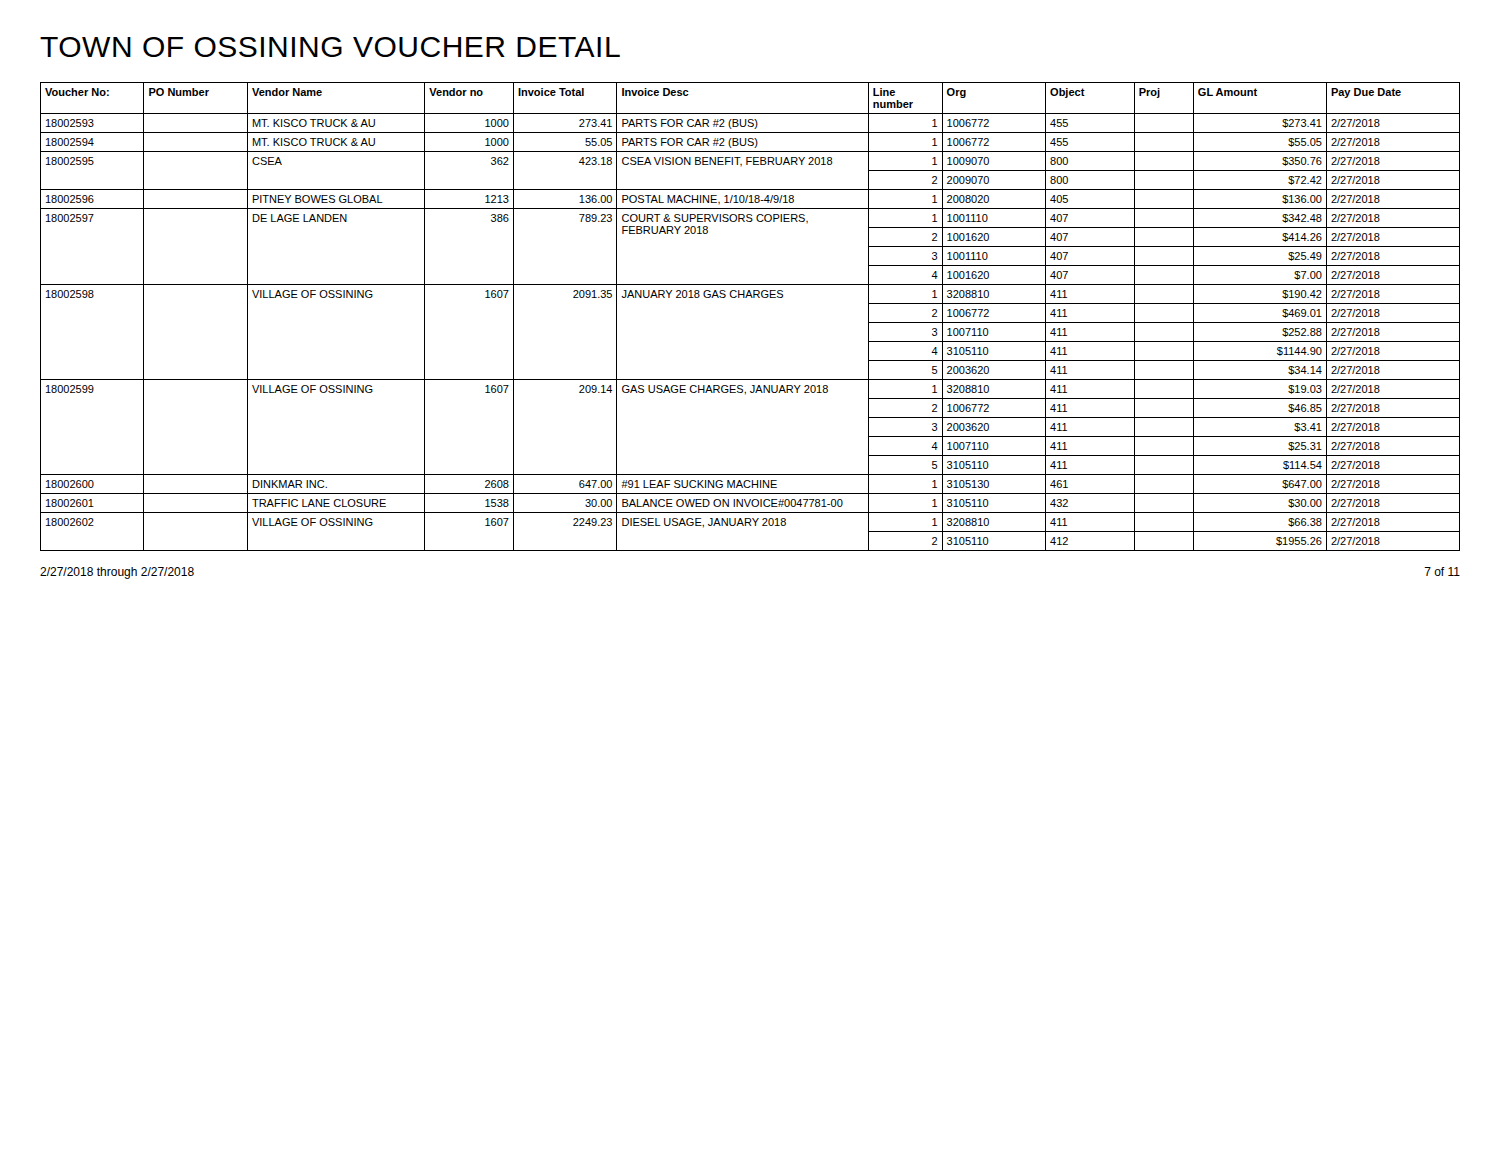TOWN OF OSSINING VOUCHER DETAIL
| Voucher No: | PO Number | Vendor Name | Vendor no | Invoice Total | Invoice Desc | Line number | Org | Object | Proj | GL Amount | Pay Due Date |
| --- | --- | --- | --- | --- | --- | --- | --- | --- | --- | --- | --- |
| 18002593 | | MT. KISCO TRUCK & AU | 1000 | 273.41 | PARTS FOR CAR #2 (BUS) | 1 | 1006772 | 455 | | $273.41 | 2/27/2018 |
| 18002594 | | MT. KISCO TRUCK & AU | 1000 | 55.05 | PARTS FOR CAR #2 (BUS) | 1 | 1006772 | 455 | | $55.05 | 2/27/2018 |
| 18002595 | | CSEA | 362 | 423.18 | CSEA VISION BENEFIT, FEBRUARY 2018 | 1 | 1009070 | 800 | | $350.76 | 2/27/2018 |
| 2 | 2009070 | 800 | | $72.42 | 2/27/2018 |
| 18002596 | | PITNEY BOWES GLOBAL | 1213 | 136.00 | POSTAL MACHINE, 1/10/18-4/9/18 | 1 | 2008020 | 405 | | $136.00 | 2/27/2018 |
| 18002597 | | DE LAGE LANDEN | 386 | 789.23 | COURT & SUPERVISORS COPIERS, FEBRUARY 2018 | 1 | 1001110 | 407 | | $342.48 | 2/27/2018 |
| 2 | 1001620 | 407 | | $414.26 | 2/27/2018 |
| 3 | 1001110 | 407 | | $25.49 | 2/27/2018 |
| 4 | 1001620 | 407 | | $7.00 | 2/27/2018 |
| 18002598 | | VILLAGE OF OSSINING | 1607 | 2091.35 | JANUARY 2018 GAS CHARGES | 1 | 3208810 | 411 | | $190.42 | 2/27/2018 |
| 2 | 1006772 | 411 | | $469.01 | 2/27/2018 |
| 3 | 1007110 | 411 | | $252.88 | 2/27/2018 |
| 4 | 3105110 | 411 | | $1144.90 | 2/27/2018 |
| 5 | 2003620 | 411 | | $34.14 | 2/27/2018 |
| 18002599 | | VILLAGE OF OSSINING | 1607 | 209.14 | GAS USAGE CHARGES, JANUARY 2018 | 1 | 3208810 | 411 | | $19.03 | 2/27/2018 |
| 2 | 1006772 | 411 | | $46.85 | 2/27/2018 |
| 3 | 2003620 | 411 | | $3.41 | 2/27/2018 |
| 4 | 1007110 | 411 | | $25.31 | 2/27/2018 |
| 5 | 3105110 | 411 | | $114.54 | 2/27/2018 |
| 18002600 | | DINKMAR INC. | 2608 | 647.00 | #91 LEAF SUCKING MACHINE | 1 | 3105130 | 461 | | $647.00 | 2/27/2018 |
| 18002601 | | TRAFFIC LANE CLOSURE | 1538 | 30.00 | BALANCE OWED ON INVOICE#0047781-00 | 1 | 3105110 | 432 | | $30.00 | 2/27/2018 |
| 18002602 | | VILLAGE OF OSSINING | 1607 | 2249.23 | DIESEL USAGE, JANUARY 2018 | 1 | 3208810 | 411 | | $66.38 | 2/27/2018 |
| 2 | 3105110 | 412 | | $1955.26 | 2/27/2018 |
2/27/2018 through 2/27/2018
7 of 11